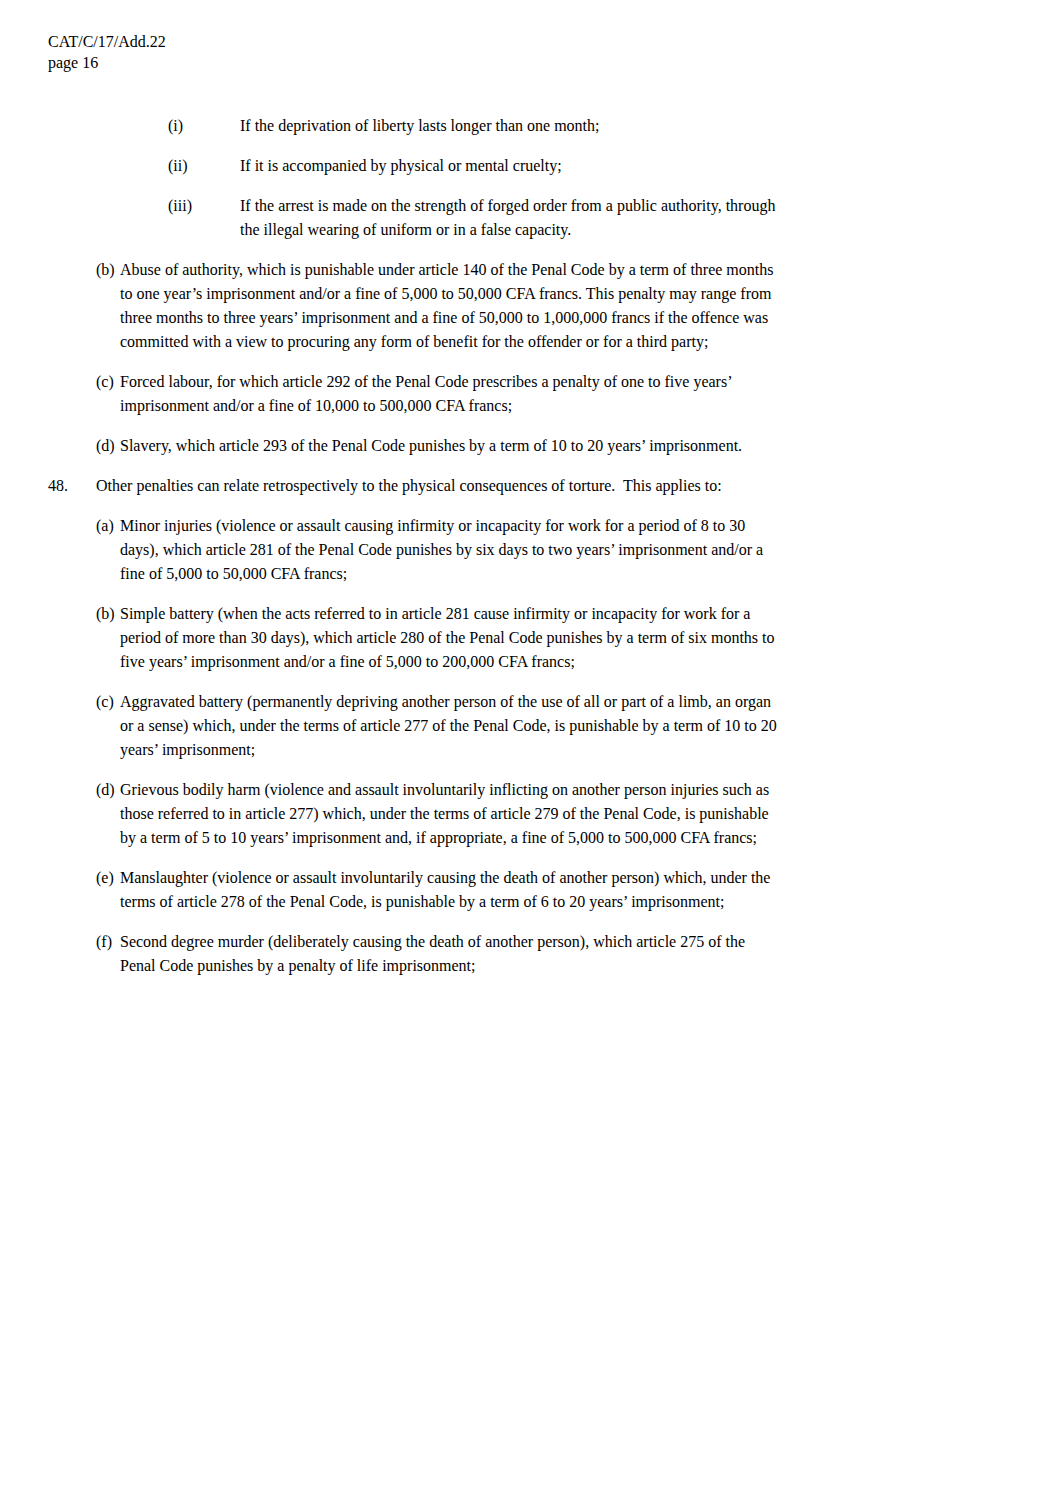CAT/C/17/Add.22
page 16
(i)
If the deprivation of liberty lasts longer than one month;
(ii)
If it is accompanied by physical or mental cruelty;
(iii)
If the arrest is made on the strength of forged order from a public authority, through the illegal wearing of uniform or in a false capacity.
(b)
Abuse of authority, which is punishable under article 140 of the Penal Code by a term of three months to one year’s imprisonment and/or a fine of 5,000 to 50,000 CFA francs. This penalty may range from three months to three years’ imprisonment and a fine of 50,000 to 1,000,000 francs if the offence was committed with a view to procuring any form of benefit for the offender or for a third party;
(c)
Forced labour, for which article 292 of the Penal Code prescribes a penalty of one to five years’ imprisonment and/or a fine of 10,000 to 500,000 CFA francs;
(d)
Slavery, which article 293 of the Penal Code punishes by a term of 10 to 20 years’ imprisonment.
48.
Other penalties can relate retrospectively to the physical consequences of torture. This applies to:
(a)
Minor injuries (violence or assault causing infirmity or incapacity for work for a period of 8 to 30 days), which article 281 of the Penal Code punishes by six days to two years’ imprisonment and/or a fine of 5,000 to 50,000 CFA francs;
(b)
Simple battery (when the acts referred to in article 281 cause infirmity or incapacity for work for a period of more than 30 days), which article 280 of the Penal Code punishes by a term of six months to five years’ imprisonment and/or a fine of 5,000 to 200,000 CFA francs;
(c)
Aggravated battery (permanently depriving another person of the use of all or part of a limb, an organ or a sense) which, under the terms of article 277 of the Penal Code, is punishable by a term of 10 to 20 years’ imprisonment;
(d)
Grievous bodily harm (violence and assault involuntarily inflicting on another person injuries such as those referred to in article 277) which, under the terms of article 279 of the Penal Code, is punishable by a term of 5 to 10 years’ imprisonment and, if appropriate, a fine of 5,000 to 500,000 CFA francs;
(e)
Manslaughter (violence or assault involuntarily causing the death of another person) which, under the terms of article 278 of the Penal Code, is punishable by a term of 6 to 20 years’ imprisonment;
(f)
Second degree murder (deliberately causing the death of another person), which article 275 of the Penal Code punishes by a penalty of life imprisonment;